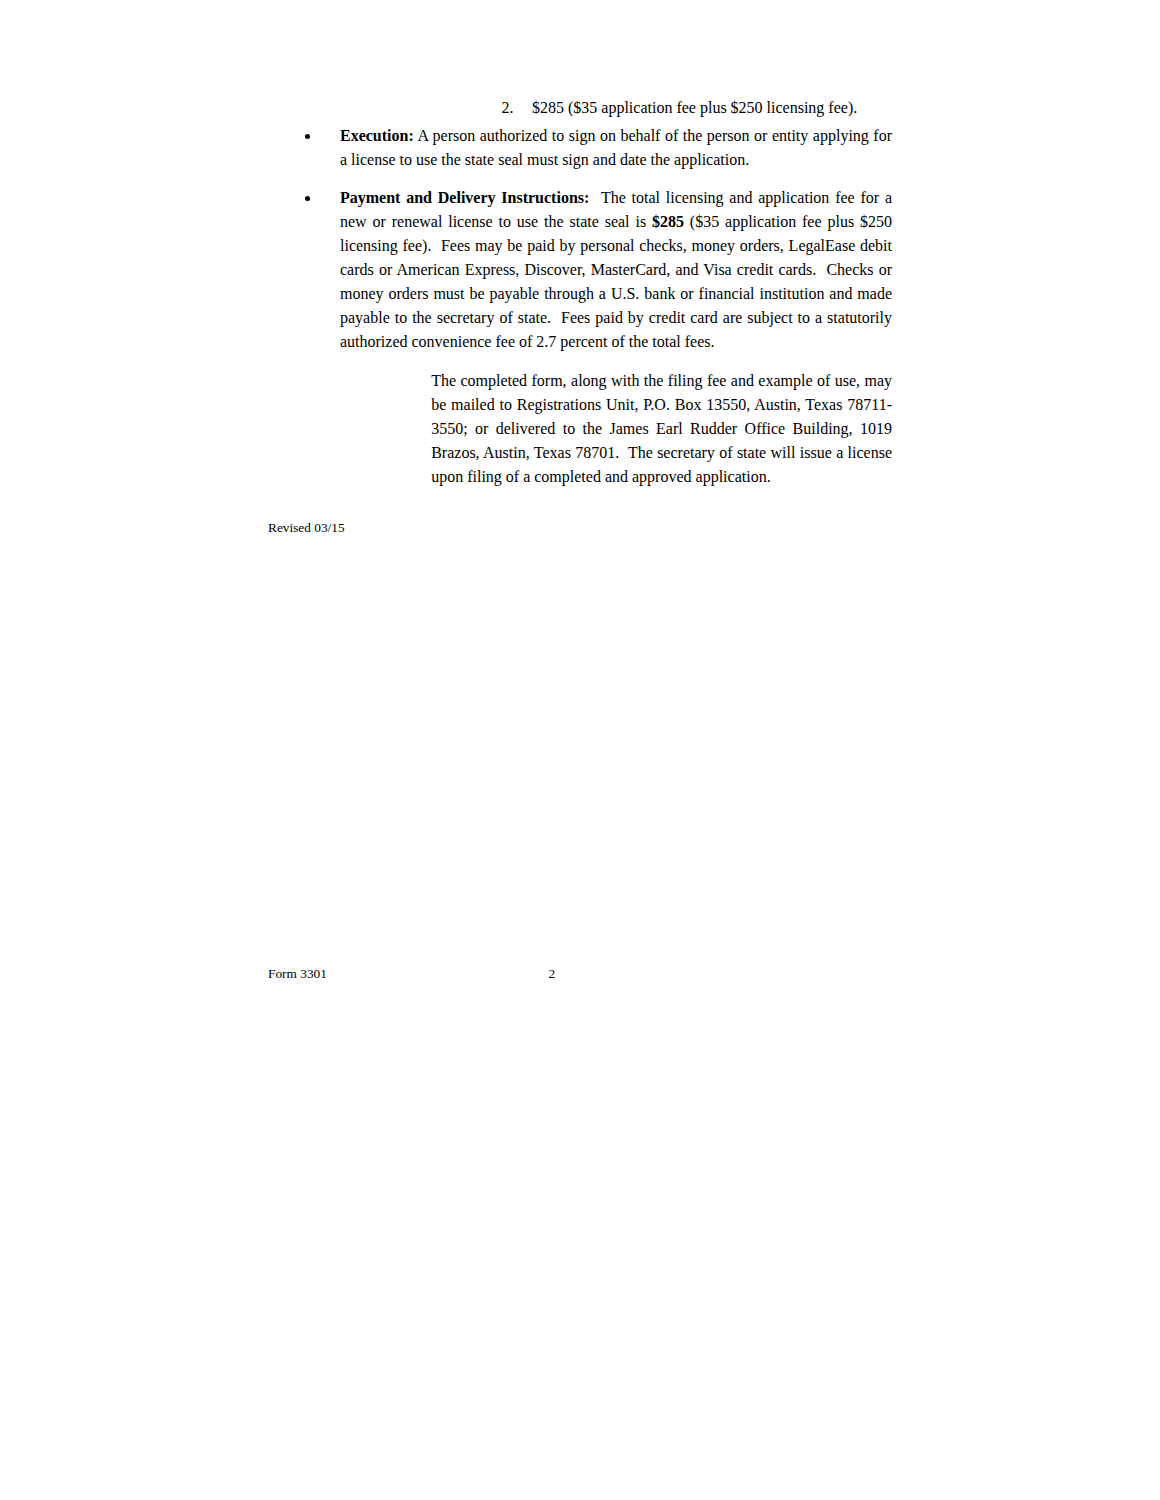$285 ($35 application fee plus $250 licensing fee).
Execution: A person authorized to sign on behalf of the person or entity applying for a license to use the state seal must sign and date the application.
Payment and Delivery Instructions: The total licensing and application fee for a new or renewal license to use the state seal is $285 ($35 application fee plus $250 licensing fee). Fees may be paid by personal checks, money orders, LegalEase debit cards or American Express, Discover, MasterCard, and Visa credit cards. Checks or money orders must be payable through a U.S. bank or financial institution and made payable to the secretary of state. Fees paid by credit card are subject to a statutorily authorized convenience fee of 2.7 percent of the total fees.
The completed form, along with the filing fee and example of use, may be mailed to Registrations Unit, P.O. Box 13550, Austin, Texas 78711-3550; or delivered to the James Earl Rudder Office Building, 1019 Brazos, Austin, Texas 78701. The secretary of state will issue a license upon filing of a completed and approved application.
Revised 03/15
Form 3301 2